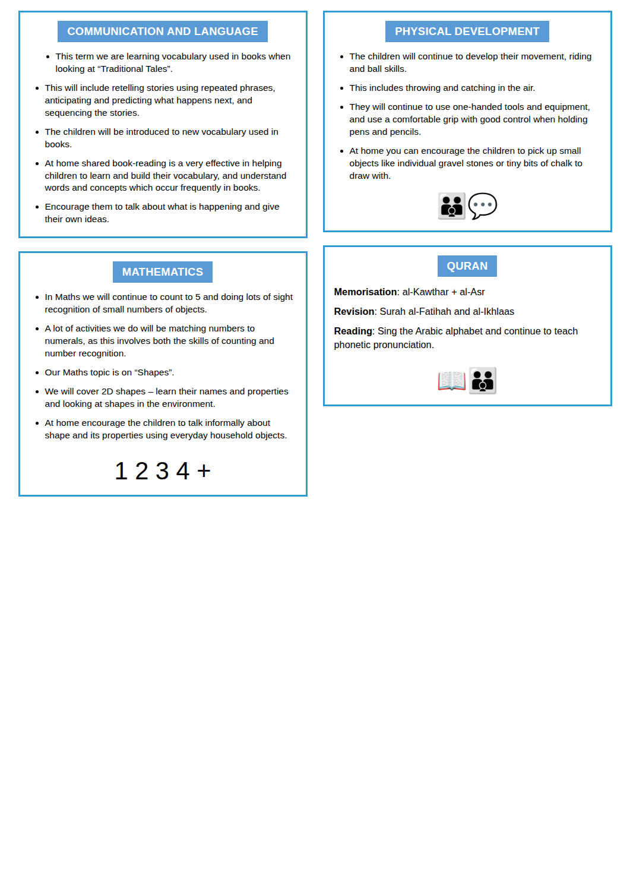COMMUNICATION AND LANGUAGE
This term we are learning vocabulary used in books when looking at “Traditional Tales”.
This will include retelling stories using repeated phrases, anticipating and predicting what happens next, and sequencing the stories.
The children will be introduced to new vocabulary used in books.
At home shared book-reading is a very effective in helping children to learn and build their vocabulary, and understand words and concepts which occur frequently in books.
Encourage them to talk about what is happening and give their own ideas.
MATHEMATICS
In Maths we will continue to count to 5 and doing lots of sight recognition of small numbers of objects.
A lot of activities we do will be matching numbers to numerals, as this involves both the skills of counting and number recognition.
Our Maths topic is on “Shapes”.
We will cover 2D shapes – learn their names and properties and looking at shapes in the environment.
At home encourage the children to talk informally about shape and its properties using everyday household objects.
1 2 3 4 +
PHYSICAL DEVELOPMENT
The children will continue to develop their movement, riding and ball skills.
This includes throwing and catching in the air.
They will continue to use one-handed tools and equipment, and use a comfortable grip with good control when holding pens and pencils.
At home you can encourage the children to pick up small objects like individual gravel stones or tiny bits of chalk to draw with.
👪💬
QURAN
Memorisation: al-Kawthar + al-Asr
Revision: Surah al-Fatihah and al-Ikhlaas
Reading: Sing the Arabic alphabet and continue to teach phonetic pronunciation.
📖👪